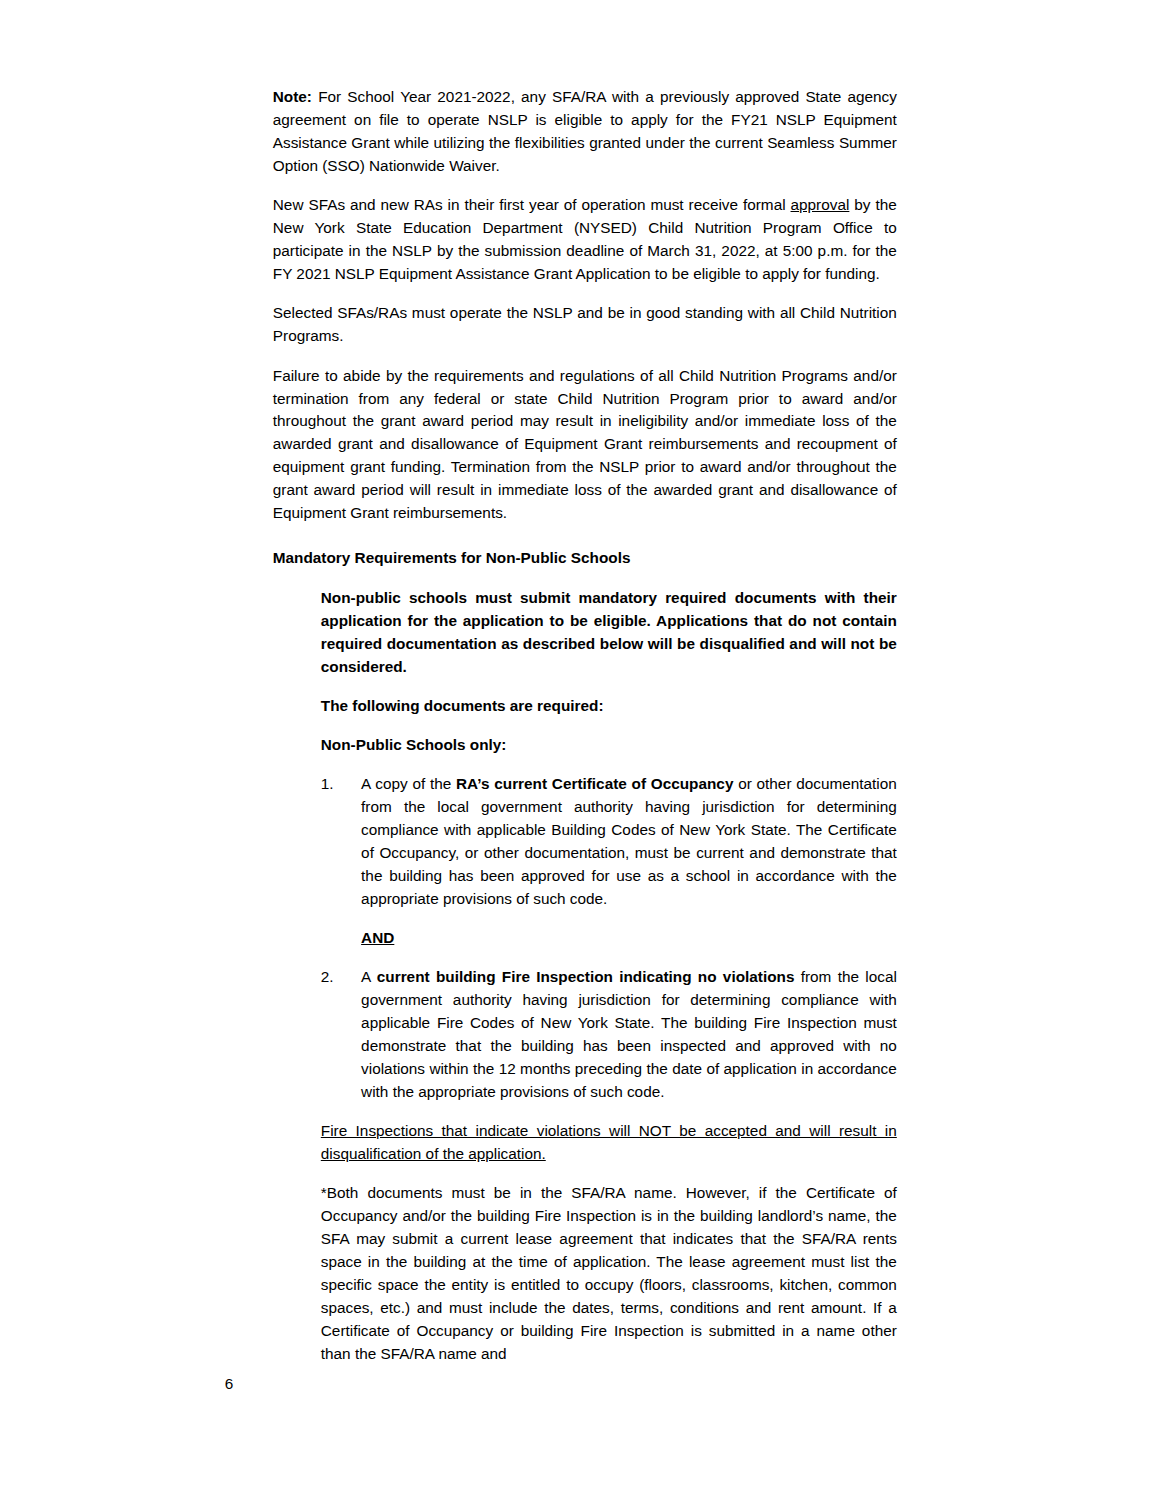Note: For School Year 2021-2022, any SFA/RA with a previously approved State agency agreement on file to operate NSLP is eligible to apply for the FY21 NSLP Equipment Assistance Grant while utilizing the flexibilities granted under the current Seamless Summer Option (SSO) Nationwide Waiver.
New SFAs and new RAs in their first year of operation must receive formal approval by the New York State Education Department (NYSED) Child Nutrition Program Office to participate in the NSLP by the submission deadline of March 31, 2022, at 5:00 p.m. for the FY 2021 NSLP Equipment Assistance Grant Application to be eligible to apply for funding.
Selected SFAs/RAs must operate the NSLP and be in good standing with all Child Nutrition Programs.
Failure to abide by the requirements and regulations of all Child Nutrition Programs and/or termination from any federal or state Child Nutrition Program prior to award and/or throughout the grant award period may result in ineligibility and/or immediate loss of the awarded grant and disallowance of Equipment Grant reimbursements and recoupment of equipment grant funding. Termination from the NSLP prior to award and/or throughout the grant award period will result in immediate loss of the awarded grant and disallowance of Equipment Grant reimbursements.
Mandatory Requirements for Non-Public Schools
Non-public schools must submit mandatory required documents with their application for the application to be eligible. Applications that do not contain required documentation as described below will be disqualified and will not be considered.
The following documents are required:
Non-Public Schools only:
1. A copy of the RA’s current Certificate of Occupancy or other documentation from the local government authority having jurisdiction for determining compliance with applicable Building Codes of New York State. The Certificate of Occupancy, or other documentation, must be current and demonstrate that the building has been approved for use as a school in accordance with the appropriate provisions of such code.
AND
2. A current building Fire Inspection indicating no violations from the local government authority having jurisdiction for determining compliance with applicable Fire Codes of New York State. The building Fire Inspection must demonstrate that the building has been inspected and approved with no violations within the 12 months preceding the date of application in accordance with the appropriate provisions of such code.
Fire Inspections that indicate violations will NOT be accepted and will result in disqualification of the application.
*Both documents must be in the SFA/RA name. However, if the Certificate of Occupancy and/or the building Fire Inspection is in the building landlord’s name, the SFA may submit a current lease agreement that indicates that the SFA/RA rents space in the building at the time of application. The lease agreement must list the specific space the entity is entitled to occupy (floors, classrooms, kitchen, common spaces, etc.) and must include the dates, terms, conditions and rent amount. If a Certificate of Occupancy or building Fire Inspection is submitted in a name other than the SFA/RA name and
6